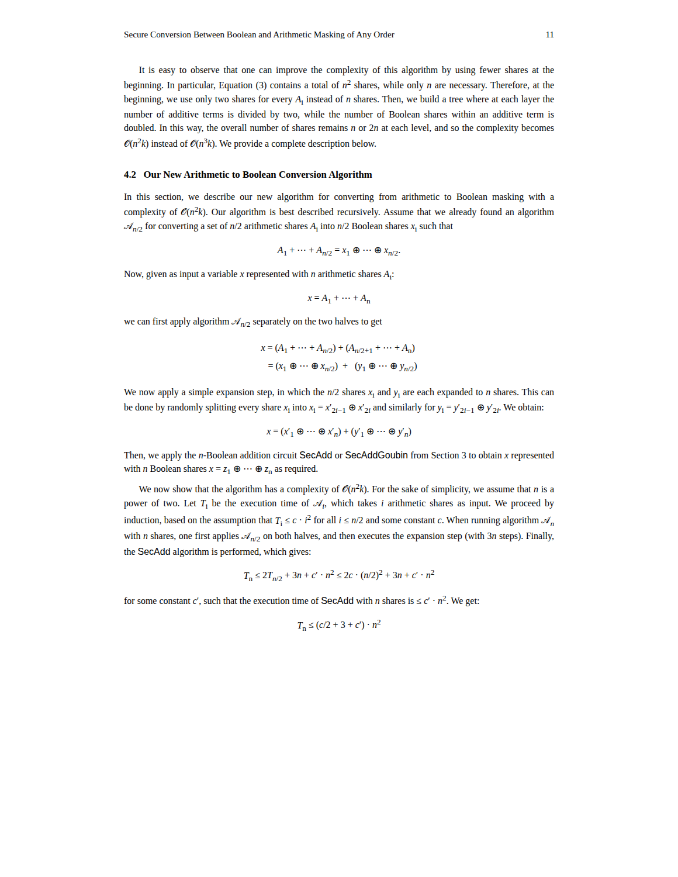Secure Conversion Between Boolean and Arithmetic Masking of Any Order 11
It is easy to observe that one can improve the complexity of this algorithm by using fewer shares at the beginning. In particular, Equation (3) contains a total of n2 shares, while only n are necessary. Therefore, at the beginning, we use only two shares for every Ai instead of n shares. Then, we build a tree where at each layer the number of additive terms is divided by two, while the number of Boolean shares within an additive term is doubled. In this way, the overall number of shares remains n or 2n at each level, and so the complexity becomes 𝒪(n2k) instead of 𝒪(n3k). We provide a complete description below.
4.2 Our New Arithmetic to Boolean Conversion Algorithm
In this section, we describe our new algorithm for converting from arithmetic to Boolean masking with a complexity of 𝒪(n2k). Our algorithm is best described recursively. Assume that we already found an algorithm 𝒜n/2 for converting a set of n/2 arithmetic shares Ai into n/2 Boolean shares xi such that
A1 + ⋯ + An/2 = x1 ⊕ ⋯ ⊕ xn/2.
Now, given as input a variable x represented with n arithmetic shares Ai:
x = A1 + ⋯ + An
we can first apply algorithm 𝒜n/2 separately on the two halves to get
x = (A1 + ⋯ + An/2) + (An/2+1 + ⋯ + An)
= (x1 ⊕ ⋯ ⊕ xn/2) + (y1 ⊕ ⋯ ⊕ yn/2)
We now apply a simple expansion step, in which the n/2 shares xi and yi are each expanded to n shares. This can be done by randomly splitting every share xi into xi = x′2i−1 ⊕ x′2i and similarly for yi = y′2i−1 ⊕ y′2i. We obtain:
x = (x′1 ⊕ ⋯ ⊕ x′n) + (y′1 ⊕ ⋯ ⊕ y′n)
Then, we apply the n-Boolean addition circuit SecAdd or SecAddGoubin from Section 3 to obtain x represented with n Boolean shares x = z1 ⊕ ⋯ ⊕ zn as required.
We now show that the algorithm has a complexity of 𝒪(n2k). For the sake of simplicity, we assume that n is a power of two. Let Ti be the execution time of 𝒜i, which takes i arithmetic shares as input. We proceed by induction, based on the assumption that Ti ≤ c · i2 for all i ≤ n/2 and some constant c. When running algorithm 𝒜n with n shares, one first applies 𝒜n/2 on both halves, and then executes the expansion step (with 3n steps). Finally, the SecAdd algorithm is performed, which gives:
Tn ≤ 2Tn/2 + 3n + c′ · n2 ≤ 2c · (n/2)2 + 3n + c′ · n2
for some constant c′, such that the execution time of SecAdd with n shares is ≤ c′ · n2. We get:
Tn ≤ (c/2 + 3 + c′) · n2